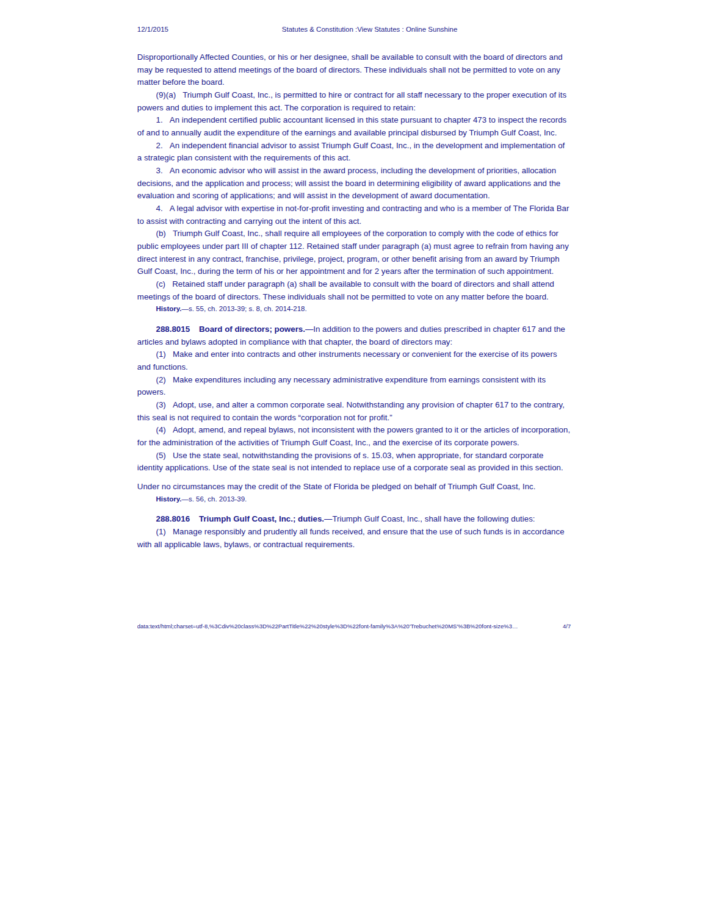12/1/2015 Statutes & Constitution :View Statutes : Online Sunshine
Disproportionally Affected Counties, or his or her designee, shall be available to consult with the board of directors and may be requested to attend meetings of the board of directors. These individuals shall not be permitted to vote on any matter before the board.
(9)(a) Triumph Gulf Coast, Inc., is permitted to hire or contract for all staff necessary to the proper execution of its powers and duties to implement this act. The corporation is required to retain:
1. An independent certified public accountant licensed in this state pursuant to chapter 473 to inspect the records of and to annually audit the expenditure of the earnings and available principal disbursed by Triumph Gulf Coast, Inc.
2. An independent financial advisor to assist Triumph Gulf Coast, Inc., in the development and implementation of a strategic plan consistent with the requirements of this act.
3. An economic advisor who will assist in the award process, including the development of priorities, allocation decisions, and the application and process; will assist the board in determining eligibility of award applications and the evaluation and scoring of applications; and will assist in the development of award documentation.
4. A legal advisor with expertise in not-for-profit investing and contracting and who is a member of The Florida Bar to assist with contracting and carrying out the intent of this act.
(b) Triumph Gulf Coast, Inc., shall require all employees of the corporation to comply with the code of ethics for public employees under part III of chapter 112. Retained staff under paragraph (a) must agree to refrain from having any direct interest in any contract, franchise, privilege, project, program, or other benefit arising from an award by Triumph Gulf Coast, Inc., during the term of his or her appointment and for 2 years after the termination of such appointment.
(c) Retained staff under paragraph (a) shall be available to consult with the board of directors and shall attend meetings of the board of directors. These individuals shall not be permitted to vote on any matter before the board.
History.—s. 55, ch. 2013-39; s. 8, ch. 2014-218.
288.8015 Board of directors; powers.—In addition to the powers and duties prescribed in chapter 617 and the articles and bylaws adopted in compliance with that chapter, the board of directors may:
(1) Make and enter into contracts and other instruments necessary or convenient for the exercise of its powers and functions.
(2) Make expenditures including any necessary administrative expenditure from earnings consistent with its powers.
(3) Adopt, use, and alter a common corporate seal. Notwithstanding any provision of chapter 617 to the contrary, this seal is not required to contain the words “corporation not for profit.”
(4) Adopt, amend, and repeal bylaws, not inconsistent with the powers granted to it or the articles of incorporation, for the administration of the activities of Triumph Gulf Coast, Inc., and the exercise of its corporate powers.
(5) Use the state seal, notwithstanding the provisions of s. 15.03, when appropriate, for standard corporate identity applications. Use of the state seal is not intended to replace use of a corporate seal as provided in this section.
Under no circumstances may the credit of the State of Florida be pledged on behalf of Triumph Gulf Coast, Inc.
History.—s. 56, ch. 2013-39.
288.8016 Triumph Gulf Coast, Inc.; duties.—Triumph Gulf Coast, Inc., shall have the following duties:
(1) Manage responsibly and prudently all funds received, and ensure that the use of such funds is in accordance with all applicable laws, bylaws, or contractual requirements.
data:text/html;charset=utf-8,%3Cdiv%20class%3D%22PartTitle%22%20style%3D%22font-family%3A%20'Trebuchet%20MS'%3B%20font-size%3A%2013.33… 4/7